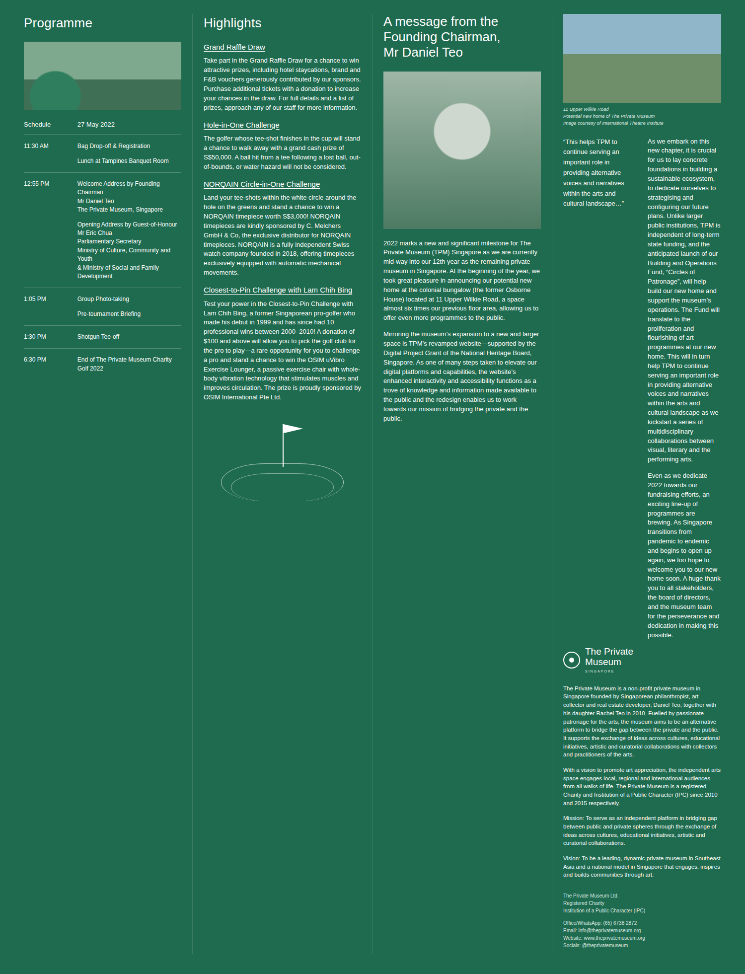Programme
| Schedule | 27 May 2022 |
| --- | --- |
| 11:30 AM | Bag Drop-off & Registration Lunch at Tampines Banquet Room |
| 12:55 PM | Welcome Address by Founding Chairman Mr Daniel Teo The Private Museum, Singapore Opening Address by Guest-of-Honour Mr Eric Chua Parliamentary Secretary Ministry of Culture, Community and Youth & Ministry of Social and Family Development |
| 1:05 PM | Group Photo-taking Pre-tournament Briefing |
| 1:30 PM | Shotgun Tee-off |
| 6:30 PM | End of The Private Museum Charity Golf 2022 |
Highlights
Grand Raffle Draw
Take part in the Grand Raffle Draw for a chance to win attractive prizes, including hotel staycations, brand and F&B vouchers generously contributed by our sponsors. Purchase additional tickets with a donation to increase your chances in the draw. For full details and a list of prizes, approach any of our staff for more information.
Hole-in-One Challenge
The golfer whose tee-shot finishes in the cup will stand a chance to walk away with a grand cash prize of S$50,000. A ball hit from a tee following a lost ball, out-of-bounds, or water hazard will not be considered.
NORQAIN Circle-in-One Challenge
Land your tee-shots within the white circle around the hole on the greens and stand a chance to win a NORQAIN timepiece worth S$3,000! NORQAIN timepieces are kindly sponsored by C. Melchers GmbH & Co, the exclusive distributor for NORQAIN timepieces. NORQAIN is a fully independent Swiss watch company founded in 2018, offering timepieces exclusively equipped with automatic mechanical movements.
Closest-to-Pin Challenge with Lam Chih Bing
Test your power in the Closest-to-Pin Challenge with Lam Chih Bing, a former Singaporean pro-golfer who made his debut in 1999 and has since had 10 professional wins between 2000–2010! A donation of $100 and above will allow you to pick the golf club for the pro to play—a rare opportunity for you to challenge a pro and stand a chance to win the OSIM uVibro Exercise Lounger, a passive exercise chair with whole-body vibration technology that stimulates muscles and improves circulation. The prize is proudly sponsored by OSIM International Pte Ltd.
A message from the
Founding Chairman,
Mr Daniel Teo
2022 marks a new and significant milestone for The Private Museum (TPM) Singapore as we are currently mid-way into our 12th year as the remaining private museum in Singapore. At the beginning of the year, we took great pleasure in announcing our potential new home at the colonial bungalow (the former Osborne House) located at 11 Upper Wilkie Road, a space almost six times our previous floor area, allowing us to offer even more programmes to the public.
Mirroring the museum’s expansion to a new and larger space is TPM’s revamped website—supported by the Digital Project Grant of the National Heritage Board, Singapore. As one of many steps taken to elevate our digital platforms and capabilities, the website’s enhanced interactivity and accessibility functions as a trove of knowledge and information made available to the public and the redesign enables us to work towards our mission of bridging the private and the public.
11 Upper Wilkie Road
Potential new home of The Private Museum
Image courtesy of International Theatre Institute
“This helps TPM to continue serving an important role in providing alternative voices and narratives within the arts and cultural landscape…”
As we embark on this new chapter, it is crucial for us to lay concrete foundations in building a sustainable ecosystem, to dedicate ourselves to strategising and configuring our future plans. Unlike larger public institutions, TPM is independent of long-term state funding, and the anticipated launch of our Building and Operations Fund, “Circles of Patronage”, will help build our new home and support the museum’s operations. The Fund will translate to the proliferation and flourishing of art programmes at our new home. This will in turn help TPM to continue serving an important role in providing alternative voices and narratives within the arts and cultural landscape as we kickstart a series of multidisciplinary collaborations between visual, literary and the performing arts.
Even as we dedicate 2022 towards our fundraising efforts, an exciting line-up of programmes are brewing. As Singapore transitions from pandemic to endemic and begins to open up again, we too hope to welcome you to our new home soon. A huge thank you to all stakeholders, the board of directors, and the museum team for the perseverance and dedication in making this possible.
The Private Museum SINGAPORE
The Private Museum is a non-profit private museum in Singapore founded by Singaporean philanthropist, art collector and real estate developer, Daniel Teo, together with his daughter Rachel Teo in 2010. Fuelled by passionate patronage for the arts, the museum aims to be an alternative platform to bridge the gap between the private and the public. It supports the exchange of ideas across cultures, educational initiatives, artistic and curatorial collaborations with collectors and practitioners of the arts.
With a vision to promote art appreciation, the independent arts space engages local, regional and international audiences from all walks of life. The Private Museum is a registered Charity and Institution of a Public Character (IPC) since 2010 and 2015 respectively.
Mission: To serve as an independent platform in bridging gap between public and private spheres through the exchange of ideas across cultures, educational initiatives, artistic and curatorial collaborations.
Vision: To be a leading, dynamic private museum in Southeast Asia and a national model in Singapore that engages, inspires and builds communities through art.
The Private Museum Ltd.
Registered Charity
Institution of a Public Character (IPC)
Office/WhatsApp: (65) 6738 2872
Email: info@theprivatemuseum.org
Website: www.theprivatemuseum.org
Socials: @theprivatemuseum